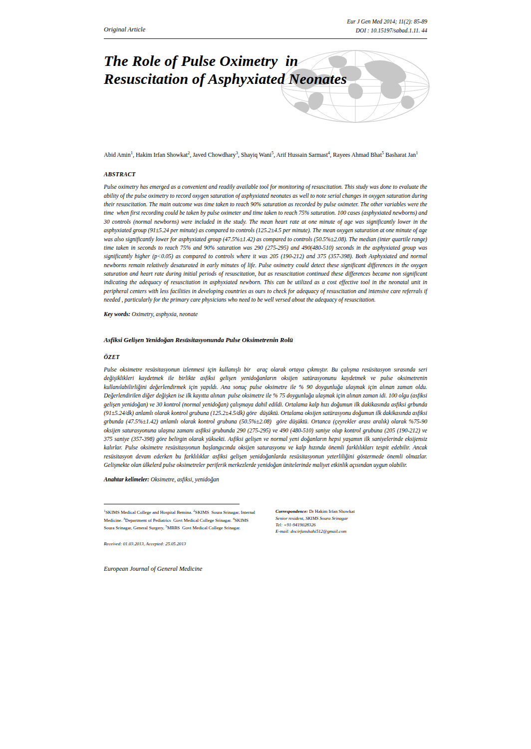Original Article
Eur J Gen Med 2014; 11(2): 85-89
DOI : 10.15197/sabad.1.11. 44
The Role of Pulse Oximetry in Resuscitation of Asphyxiated Neonates
Abid Amin1, Hakim Irfan Showkat2, Javed Chowdhary3, Shayiq Wani5, Arif Hussain Sarmast4, Rayees Ahmad Bhat5 Basharat Jan1
ABSTRACT
Pulse oximetry has emerged as a convenient and readily available tool for monitoring of resuscitation. This study was done to evaluate the ability of the pulse oximetry to record oxygen saturation of asphyxiated neonates as well to note serial changes in oxygen saturation during their resuscitation. The main outcome was time taken to reach 90% saturation as recorded by pulse oximeter. The other variables were the time when first recording could be taken by pulse oximeter and time taken to reach 75% saturation. 100 cases (asphyxiated newborns) and 30 controls (normal newborns) were included in the study. The mean heart rate at one minute of age was significantly lower in the asphyxiated group (91±5.24 per minute) as compared to controls (125.2±4.5 per minute). The mean oxygen saturation at one minute of age was also significantly lower for asphyxiated group (47.5%±1.42) as compared to controls (50.5%±2.08). The median (inter quartile range) time taken in seconds to reach 75% and 90% saturation was 290 (275-295) and 490(480-510) seconds in the asphyxiated group was significantly higher (p<0.05) as compared to controls where it was 205 (190-212) and 375 (357-398). Both Asphyxiated and normal newborns remain relatively desaturated in early minutes of life. Pulse oximetry could detect these significant differences in the oxygen saturation and heart rate during initial periods of resuscitation, but as resuscitation continued these differences became non significant indicating the adequacy of resuscitation in asphyxiated newborn. This can be utilized as a cost effective tool in the neonatal unit in peripheral centers with less facilities in developing countries as ours to check for adequacy of resuscitation and intensive care referrals if needed , particularly for the primary care physicians who need to be well versed about the adequacy of resuscitation.
Key words: Oximetry, asphyxia, neonate
Asfiksi Gelişen Yenidoğan Resüsitasyonunda Pulse Oksimetrenin Rolü
ÖZET
Pulse oksimetre resüsitasyonun izlenmesi için kullanışlı bir araç olarak ortaya çıkmıştır. Bu çalışma resüsitasyon sırasında seri değişiklikleri kaydetmek ile birlikte asfiksi gelişen yenidoğanların oksijen satürasyonunu kaydetmek ve pulse oksimetrenin kullanılabilirliğini değerlendirmek için yapıldı. Ana sonuç pulse oksimetre ile % 90 doygunluğa ulaşmak için alınan zaman oldu. Değerlendirilen diğer değişken ise ilk kayıtta alınan pulse oksimetre ile % 75 doygunluğa ulaşmak için alınan zaman idi. 100 olgu (asfiksi gelişen yenidoğan) ve 30 kontrol (normal yenidoğan) çalışmaya dahil edildi. Ortalama kalp hızı doğumun ilk dakikasında asfiksi grbunda (91±5.24/dk) anlamlı olarak kontrol grubuna (125.2±4.5/dk) göre düşüktü. Ortalama oksijen satürasyonu doğumun ilk dakikasında asfiksi grbunda (47.5%±1.42) anlamlı olarak kontrol grubuna (50.5%±2.08) göre düşüktü. Ortanca (çeyrekler arası aralık) olarak %75-90 oksijen saturasyonuna ulaşma zamanı asfiksi grubunda 290 (275-295) ve 490 (480-510) saniye olup kontrol grubuna (205 (190-212) ve 375 saniye (357-398) göre belirgin olarak yüksekti. Asfiksi gelişen ve normal yeni doğanların hepsi yaşamın ilk saniyelerinde eksijensiz kalırlar. Pulse oksimetre resüsitasyonun başlangıcında oksijen saturasyonu ve kalp hızında önemli farklılıkları tespit edebilir. Ancak resüsitasyon devam ederken bu farklılıklar asfiksi gelişen yenidoğanlarda resüsitasyonun yeterliliğini göstermede önemli olmazlar. Gelişmekte olan ülkelerd pulse oksimetreler periferik merkezlerde yenidoğan ünitelerinde maliyet etkinlik açısından uygun olabilir.
Anahtar kelimeler: Oksimetre, asfiksi, yenidoğan
1SKIMS Medical College and Hospital Bemina. 2SKIMS Soura Srinagar, Internal Medicine. 3Department of Pediatrics Govt Medical College Srinagar. 4SKIMS Soura Srinagar, General Surgery, 5MBBS Govt Medical College Srinagar.
Received: 01.03.2013, Accepted: 25.05.2013
Correspondence: Dr Hakim Irfan Showkat
Senior resident, SKIMS Soura Srinagar
Tel: +91-9419028326
E-mail: docirfanshahi512@gmail.com
European Journal of General Medicine